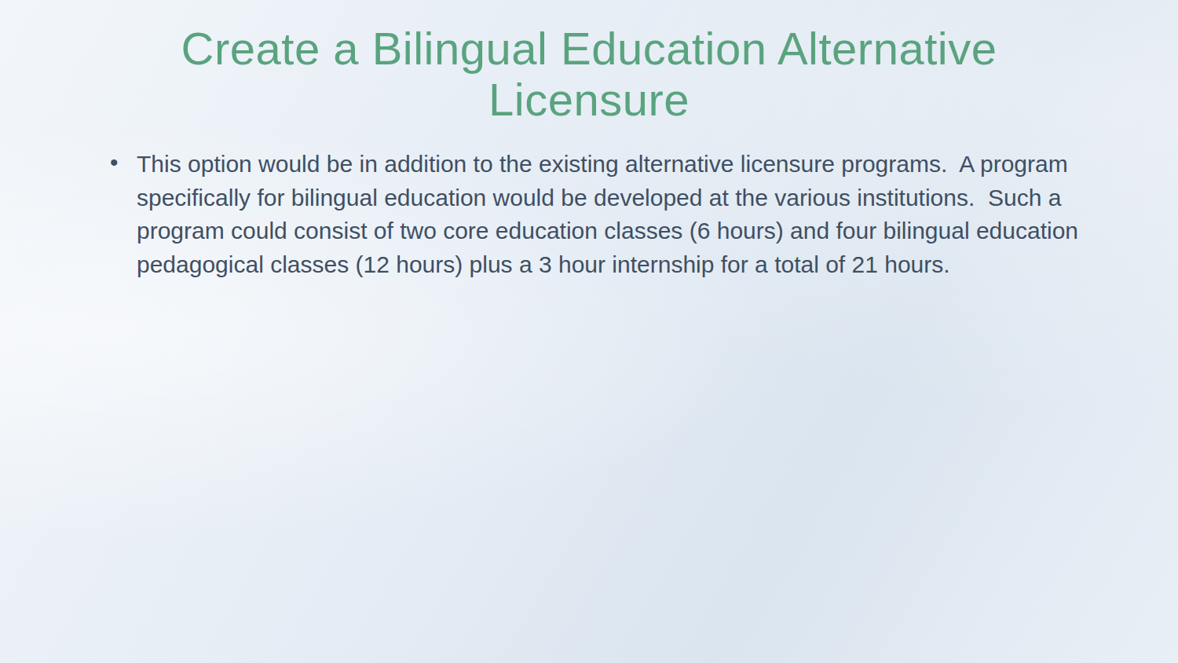Create a Bilingual Education Alternative Licensure
This option would be in addition to the existing alternative licensure programs. A program specifically for bilingual education would be developed at the various institutions. Such a program could consist of two core education classes (6 hours) and four bilingual education pedagogical classes (12 hours) plus a 3 hour internship for a total of 21 hours.